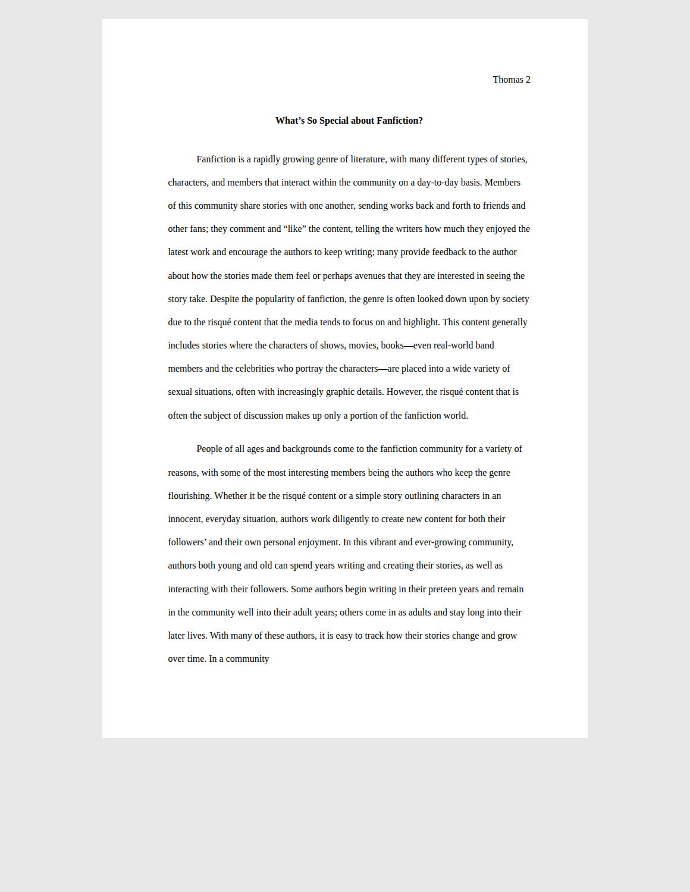Thomas 2
What’s So Special about Fanfiction?
Fanfiction is a rapidly growing genre of literature, with many different types of stories, characters, and members that interact within the community on a day-to-day basis. Members of this community share stories with one another, sending works back and forth to friends and other fans; they comment and “like” the content, telling the writers how much they enjoyed the latest work and encourage the authors to keep writing; many provide feedback to the author about how the stories made them feel or perhaps avenues that they are interested in seeing the story take. Despite the popularity of fanfiction, the genre is often looked down upon by society due to the risqué content that the media tends to focus on and highlight. This content generally includes stories where the characters of shows, movies, books—even real-world band members and the celebrities who portray the characters—are placed into a wide variety of sexual situations, often with increasingly graphic details. However, the risqué content that is often the subject of discussion makes up only a portion of the fanfiction world.
People of all ages and backgrounds come to the fanfiction community for a variety of reasons, with some of the most interesting members being the authors who keep the genre flourishing. Whether it be the risqué content or a simple story outlining characters in an innocent, everyday situation, authors work diligently to create new content for both their followers’ and their own personal enjoyment. In this vibrant and ever-growing community, authors both young and old can spend years writing and creating their stories, as well as interacting with their followers. Some authors begin writing in their preteen years and remain in the community well into their adult years; others come in as adults and stay long into their later lives. With many of these authors, it is easy to track how their stories change and grow over time. In a community